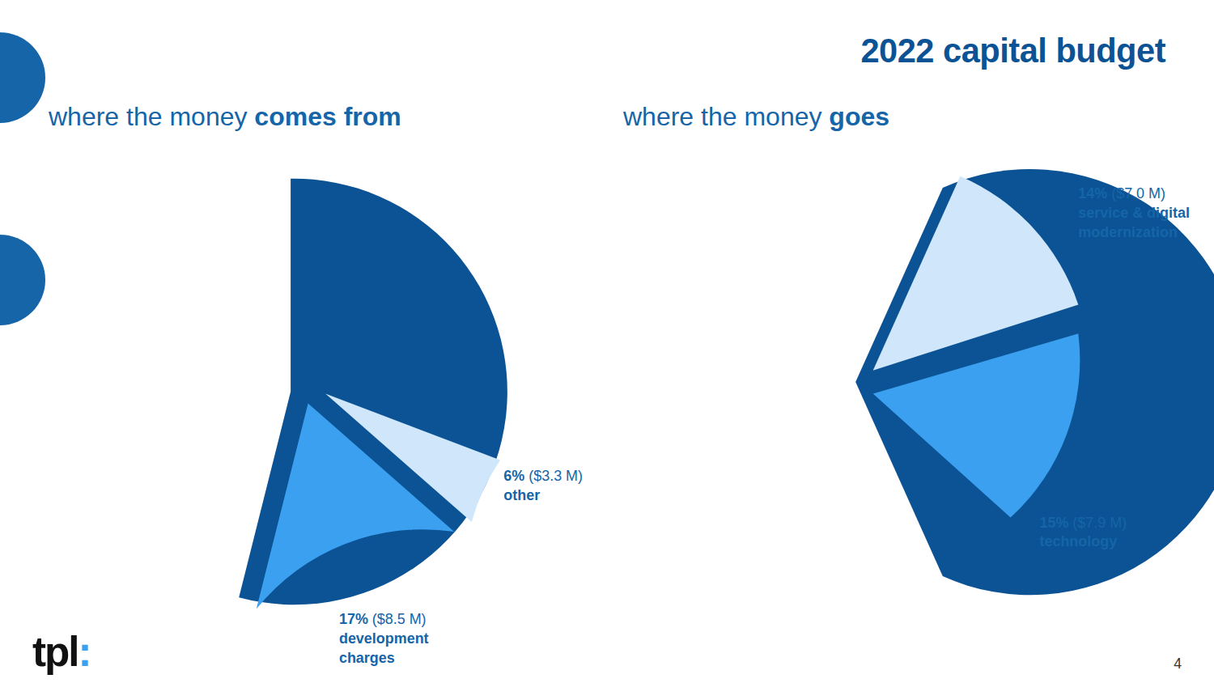2022 capital budget
where the money comes from
Pie chart: where the money comes from Development charges 17 percent, 8.5 million dollars. Other 6 percent, 3.3 million dollars. The remaining 77 percent is unlabelled. 6% ($3.3 M) other 17% ($8.5 M) development charges
Where the money comes from: development charges 17% ($8.5 M); other 6% ($3.3 M).
where the money goes
Pie chart: where the money goes Service and digital modernization 14 percent, 7.0 million dollars. Technology 15 percent, 7.9 million dollars. The remaining 71 percent is unlabelled. 14% ($7.0 M) service & digital modernization 15% ($7.9 M) technology
Where the money goes: service and digital modernization 14% ($7.0 M); technology 15% ($7.9 M).
tpl:
4